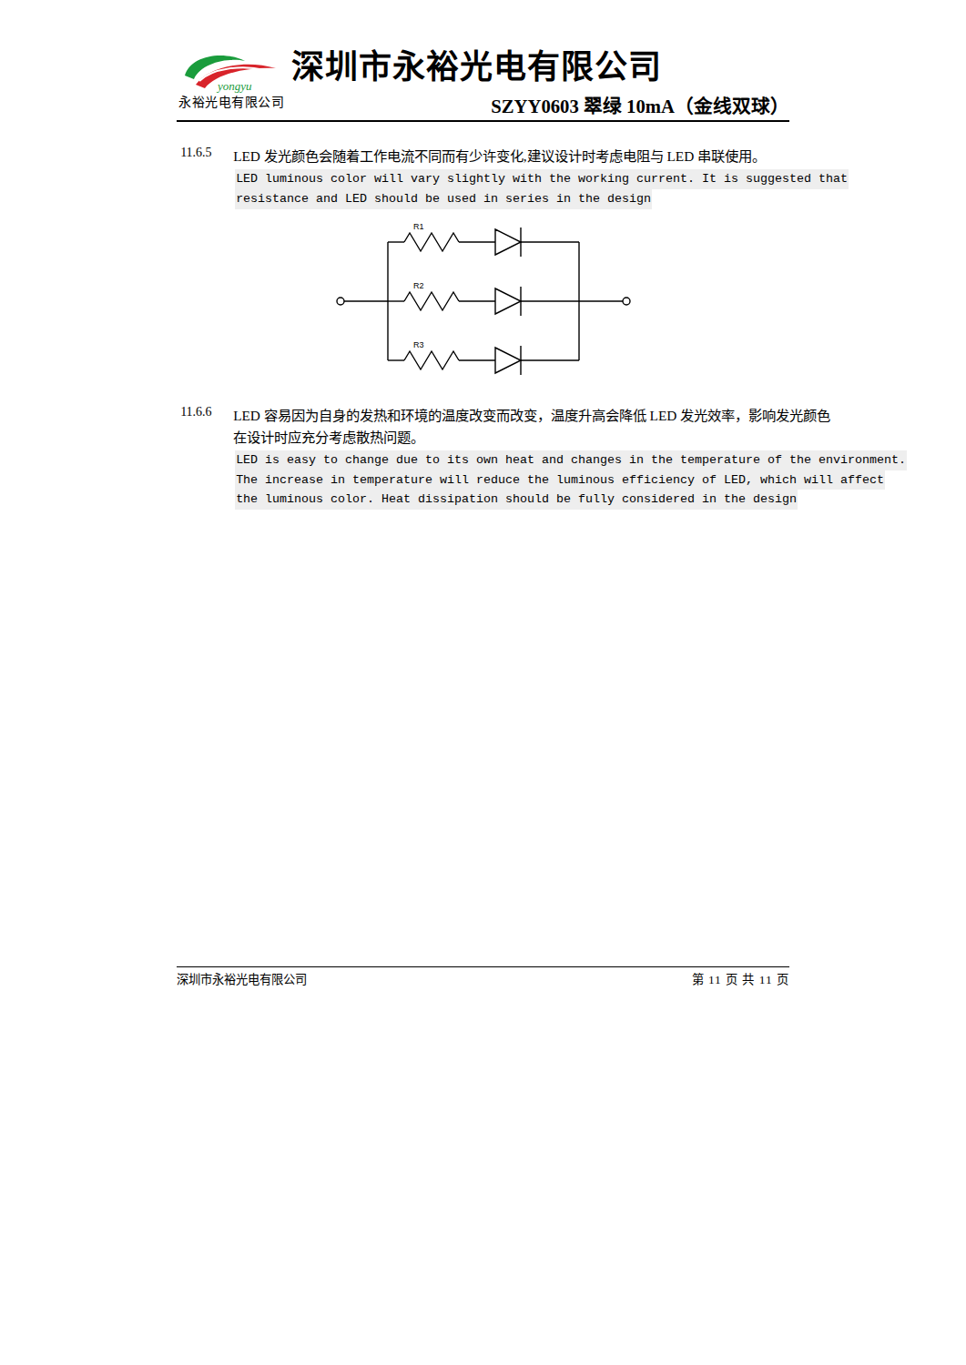yongyu
永裕光电有限公司
深圳市永裕光电有限公司
SZYY0603 翠绿 10mA（金线双球）
11.6.5
LED 发光颜色会随着工作电流不同而有少许变化,建议设计时考虑电阻与 LED 串联使用。
LED luminous color will vary slightly with the working current. It is suggested that
resistance and LED should be used in series in the design
R1 R2 R3
11.6.6
LED 容易因为自身的发热和环境的温度改变而改变，温度升高会降低 LED 发光效率，影响发光颜色
在设计时应充分考虑散热问题。
LED is easy to change due to its own heat and changes in the temperature of the environment.
The increase in temperature will reduce the luminous efficiency of LED, which will affect
the luminous color. Heat dissipation should be fully considered in the design
深圳市永裕光电有限公司
第 11 页 共 11 页